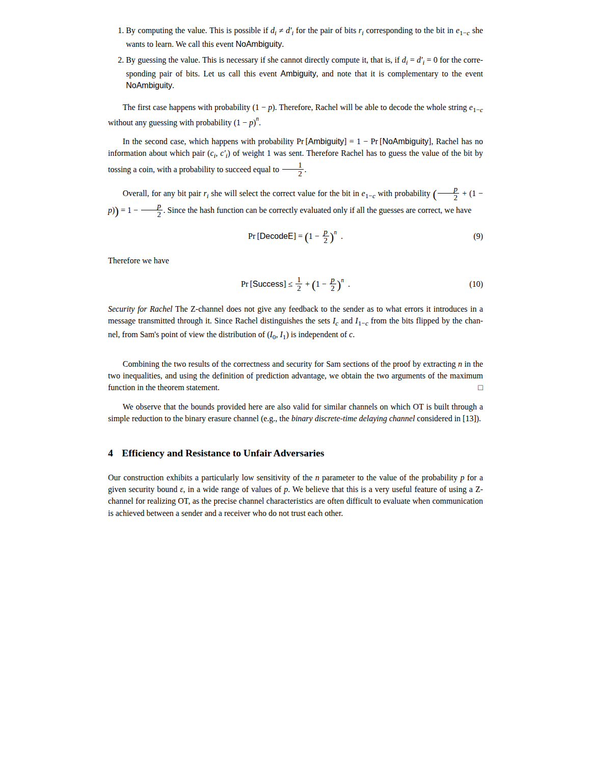By computing the value. This is possible if di ≠ d′i for the pair of bits ri corresponding to the bit in e1−c she wants to learn. We call this event NoAmbiguity.
By guessing the value. This is necessary if she cannot directly compute it, that is, if di = d′i = 0 for the corresponding pair of bits. Let us call this event Ambiguity, and note that it is complementary to the event NoAmbiguity.
The first case happens with probability (1 − p). Therefore, Rachel will be able to decode the whole string e1−c without any guessing with probability (1 − p)n.
In the second case, which happens with probability Pr [Ambiguity] = 1 − Pr [NoAmbiguity], Rachel has no information about which pair (ci, c′i) of weight 1 was sent. Therefore Rachel has to guess the value of the bit by tossing a coin, with a probability to succeed equal to 12.
Overall, for any bit pair ri she will select the correct value for the bit in e1−c with probability (p 2 + (1 − p)) = 1 − p 2. Since the hash function can be correctly evaluated only if all the guesses are correct, we have
Pr [DecodeE] = (1 − p 2)n . (9)
Therefore we have
Pr [Success] ≤ 12 + (1 − p 2)n . (10)
Security for Rachel The Z-channel does not give any feedback to the sender as to what errors it introduces in a message transmitted through it. Since Rachel distinguishes the sets Ic and I1−c from the bits flipped by the channel, from Sam's point of view the distribution of (I0, I1) is independent of c.
Combining the two results of the correctness and security for Sam sections of the proof by extracting n in the two inequalities, and using the definition of prediction advantage, we obtain the two arguments of the maximum function in the theorem statement. □
We observe that the bounds provided here are also valid for similar channels on which OT is built through a simple reduction to the binary erasure channel (e.g., the binary discrete-time delaying channel considered in [13]).
4 Efficiency and Resistance to Unfair Adversaries
Our construction exhibits a particularly low sensitivity of the n parameter to the value of the probability p for a given security bound ε, in a wide range of values of p. We believe that this is a very useful feature of using a Z-channel for realizing OT, as the precise channel characteristics are often difficult to evaluate when communication is achieved between a sender and a receiver who do not trust each other.